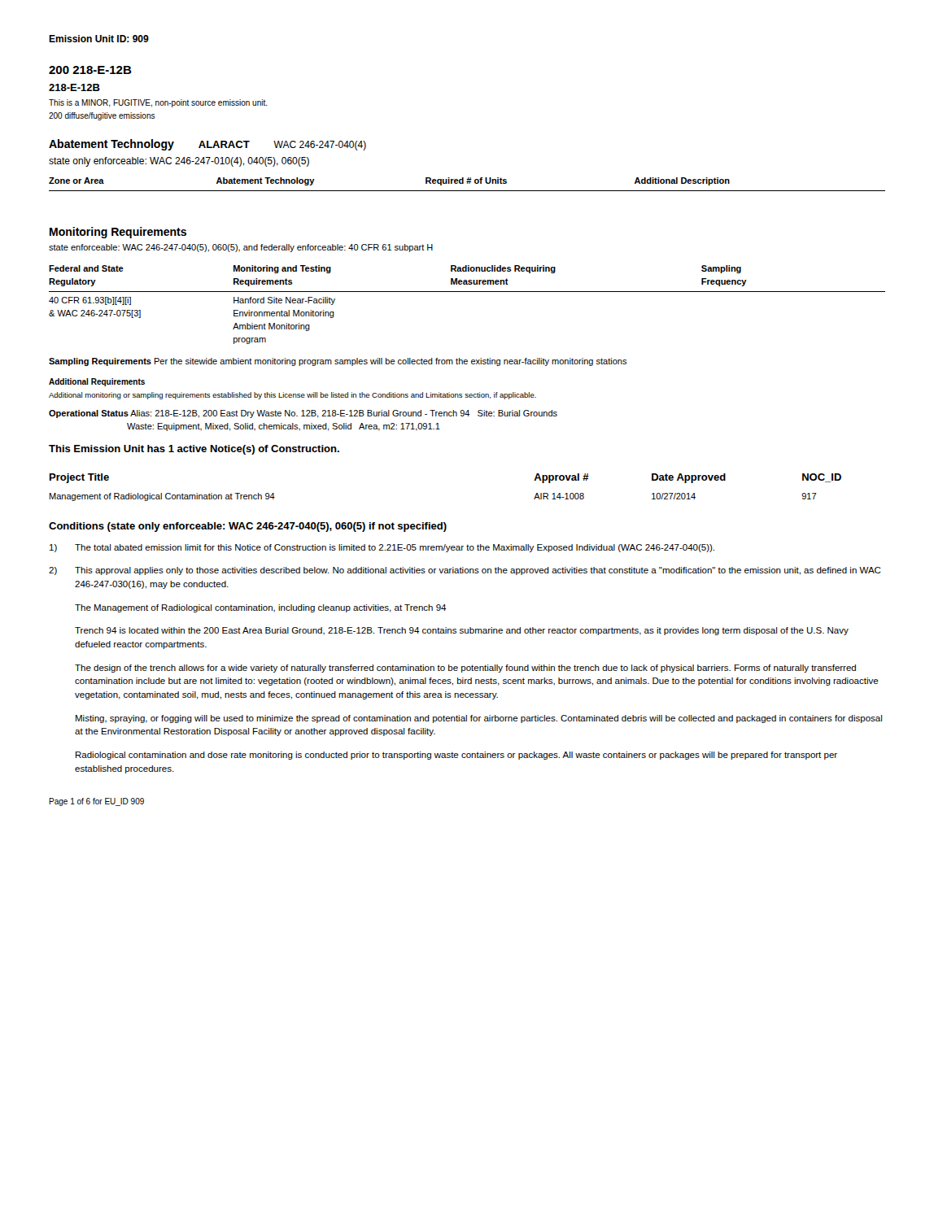Emission Unit ID: 909
200 218-E-12B
218-E-12B
This is a MINOR, FUGITIVE, non-point source emission unit.
200 diffuse/fugitive emissions
Abatement Technology ALARACT WAC 246-247-040(4)
state only enforceable: WAC 246-247-010(4), 040(5), 060(5)
| Zone or Area | Abatement Technology | Required # of Units | Additional Description |
| --- | --- | --- | --- |
Monitoring Requirements
state enforceable: WAC 246-247-040(5), 060(5), and federally enforceable: 40 CFR 61 subpart H
| Federal and State Regulatory | Monitoring and Testing Requirements | Radionuclides Requiring Measurement | Sampling Frequency |
| --- | --- | --- | --- |
| 40 CFR 61.93[b][4][i] & WAC 246-247-075[3] | Hanford Site Near-Facility Environmental Monitoring Ambient Monitoring program | | |
Sampling Requirements Per the sitewide ambient monitoring program samples will be collected from the existing near-facility monitoring stations
Additional Requirements
Additional monitoring or sampling requirements established by this License will be listed in the Conditions and Limitations section, if applicable.
Operational Status Alias: 218-E-12B, 200 East Dry Waste No. 12B, 218-E-12B Burial Ground - Trench 94 Site: Burial Grounds Waste: Equipment, Mixed, Solid, chemicals, mixed, Solid Area, m2: 171,091.1
This Emission Unit has 1 active Notice(s) of Construction.
| Project Title | Approval # | Date Approved | NOC_ID |
| --- | --- | --- | --- |
| Management of Radiological Contamination at Trench 94 | AIR 14-1008 | 10/27/2014 | 917 |
Conditions (state only enforceable: WAC 246-247-040(5), 060(5) if not specified)
1)
The total abated emission limit for this Notice of Construction is limited to 2.21E-05 mrem/year to the Maximally Exposed Individual (WAC 246-247-040(5)).
2)
This approval applies only to those activities described below. No additional activities or variations on the approved activities that constitute a "modification" to the emission unit, as defined in WAC 246-247-030(16), may be conducted.
The Management of Radiological contamination, including cleanup activities, at Trench 94
Trench 94 is located within the 200 East Area Burial Ground, 218-E-12B. Trench 94 contains submarine and other reactor compartments, as it provides long term disposal of the U.S. Navy defueled reactor compartments.
The design of the trench allows for a wide variety of naturally transferred contamination to be potentially found within the trench due to lack of physical barriers. Forms of naturally transferred contamination include but are not limited to: vegetation (rooted or windblown), animal feces, bird nests, scent marks, burrows, and animals. Due to the potential for conditions involving radioactive vegetation, contaminated soil, mud, nests and feces, continued management of this area is necessary.
Misting, spraying, or fogging will be used to minimize the spread of contamination and potential for airborne particles. Contaminated debris will be collected and packaged in containers for disposal at the Environmental Restoration Disposal Facility or another approved disposal facility.
Radiological contamination and dose rate monitoring is conducted prior to transporting waste containers or packages. All waste containers or packages will be prepared for transport per established procedures.
Page 1 of 6 for EU_ID 909